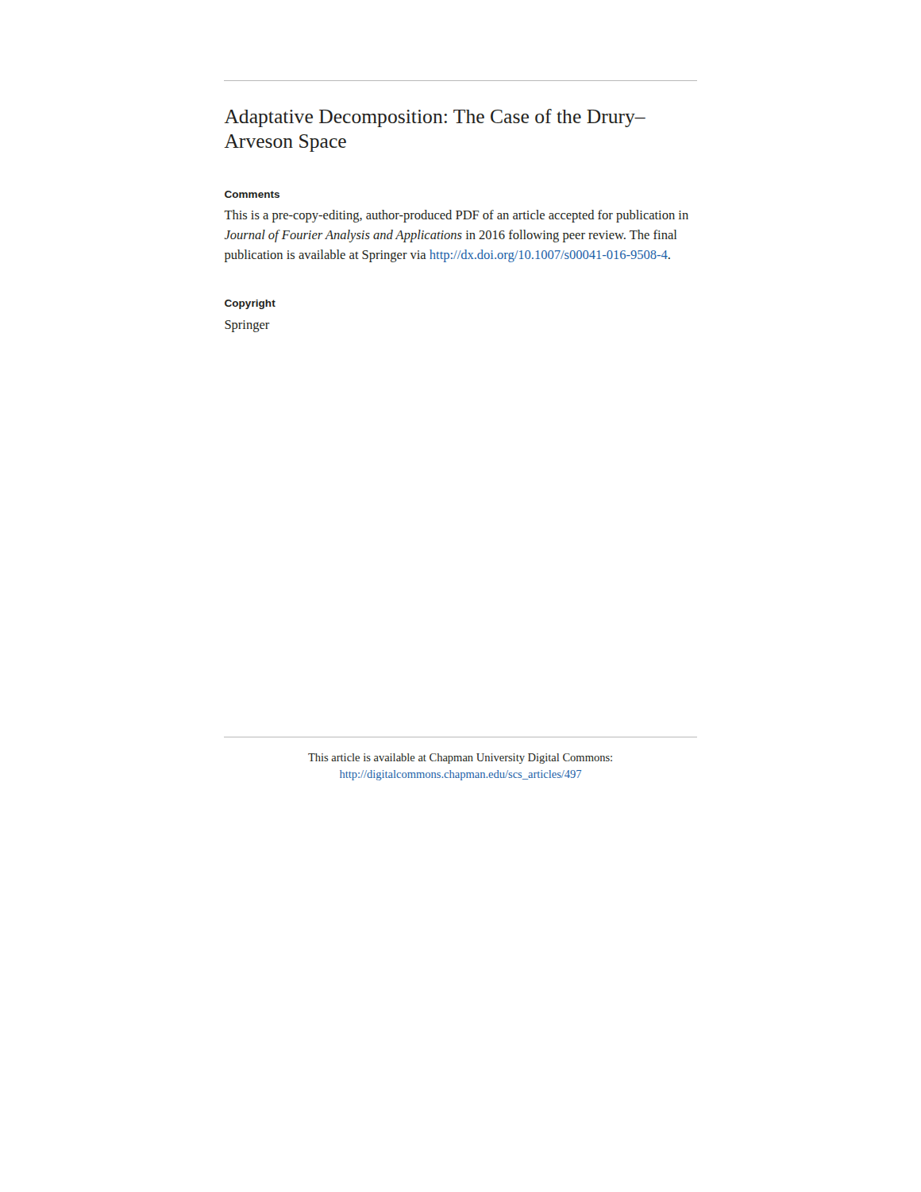Adaptative Decomposition: The Case of the Drury–Arveson Space
Comments
This is a pre-copy-editing, author-produced PDF of an article accepted for publication in Journal of Fourier Analysis and Applications in 2016 following peer review. The final publication is available at Springer via http://dx.doi.org/10.1007/s00041-016-9508-4.
Copyright
Springer
This article is available at Chapman University Digital Commons: http://digitalcommons.chapman.edu/scs_articles/497